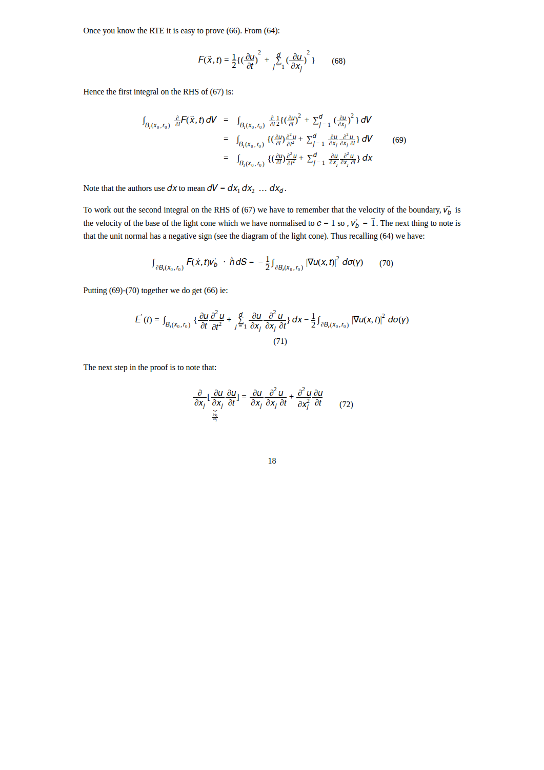Once you know the RTE it is easy to prove (66). From (64):
F(x→,t) = 12 { (∂u∂t) 2 + ∑ j=1 d (∂u∂xj) 2 }
(68)
Hence the first integral on the RHS of (67) is:
∫Bt(x0,r0) ∂∂t F(x→,t) dV = ∫Bt(x0,r0) ∂∂t 12 { (∂u∂t)2 + ∑j=1d (∂u∂xj)2 } dV = ∫Bt(x0,r0) { (∂u∂t) ∂2u∂t2 + ∑j=1d ∂u∂xj ∂2u∂xj∂t } dV = ∫Bt(x0,r0) { (∂u∂t) ∂2u∂t2 + ∑j=1d ∂u∂xj ∂2u∂xj∂t } dx
(69)
Note that the authors use dx to mean dV=dx1dx2…dxd.
To work out the second integral on the RHS of (67) we have to remember that the velocity of the boundary, vb→ is the velocity of the base of the light cone which we have normalised to c=1 so , vb→=1→. The next thing to note is that the unit normal has a negative sign (see the diagram of the light cone). Thus recalling (64) we have:
∫∂Bt(x0,r0) F(x→,t) vb→ ⋅ n^ dS = −12 ∫∂Bt(x0,r0) |∇u(x,t)|2 dσ(γ)
(70)
Putting (69)-(70) together we do get (66) ie:
E′(t) = ∫Bt(x0,r0) { ∂u∂t ∂2u∂t2 + ∑j=1d ∂u∂xj ∂2u∂xj∂t } dx − 12 ∫∂Bt(x0,r0) |∇u(x,t)|2 dσ(γ)
(71)
The next step in the proof is to note that:
∂∂xj [ ∂u∂xj ∂u∂t ] ⏟ ∂Φi∂xj = ∂u∂xj ∂2u∂xj∂t + ∂2u∂xj2 ∂u∂t
(72)
18